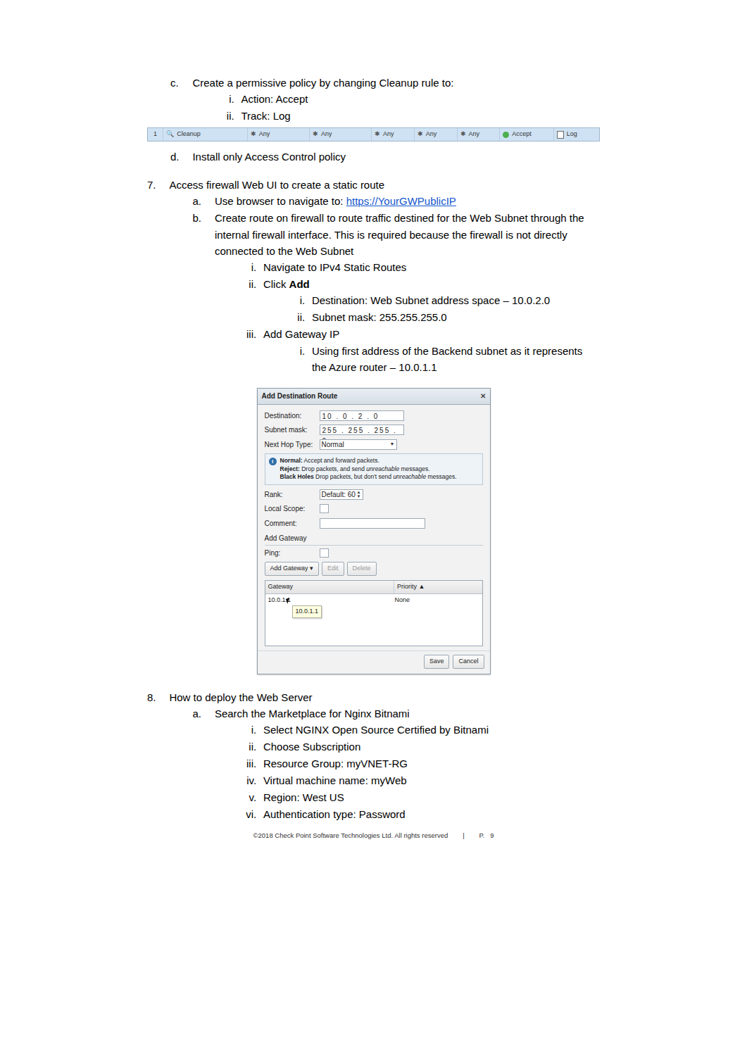c. Create a permissive policy by changing Cleanup rule to:
i. Action: Accept
ii. Track: Log
1
🔍Cleanup
✱Any
✱Any
✱Any
✱Any
✱Any
Accept
Log
d. Install only Access Control policy
7. Access firewall Web UI to create a static route
a. Use browser to navigate to: https://YourGWPublicIP
b. Create route on firewall to route traffic destined for the Web Subnet through the internal firewall interface. This is required because the firewall is not directly connected to the Web Subnet
i. Navigate to IPv4 Static Routes
ii. Click Add
i. Destination: Web Subnet address space – 10.0.2.0
ii. Subnet mask: 255.255.255.0
iii. Add Gateway IP
i. Using first address of the Backend subnet as it represents the Azure router – 10.0.1.1
Add Destination Route✕
Destination:
10 . 0 . 2 . 0
Subnet mask:
255 . 255 . 255 . 0
Next Hop Type:
Normal▼
i
Normal: Accept and forward packets.
Reject: Drop packets, and send unreachable messages.
Black Holes Drop packets, but don't send unreachable messages.
Rank:
Default: 60▲
▼
Local Scope:
Comment:
Add Gateway
Ping:
Add Gateway ▾
Edit
Delete
Gateway
Priority ▲
10.0.1.1
None
10.0.1.1
Save
Cancel
8. How to deploy the Web Server
a. Search the Marketplace for Nginx Bitnami
i. Select NGINX Open Source Certified by Bitnami
ii. Choose Subscription
iii. Resource Group: myVNET-RG
iv. Virtual machine name: myWeb
v. Region: West US
vi. Authentication type: Password
©2018 Check Point Software Technologies Ltd. All rights reserved | P. 9